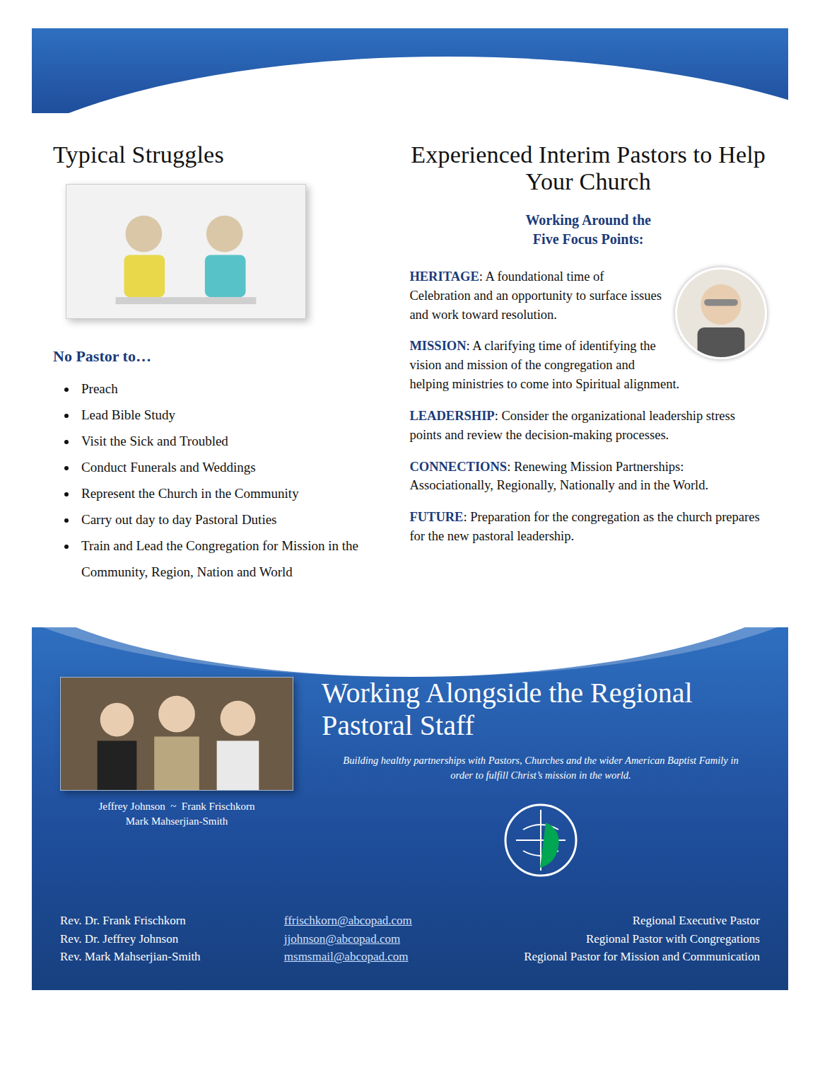Typical Struggles
No Pastor to…
Preach
Lead Bible Study
Visit the Sick and Troubled
Conduct Funerals and Weddings
Represent the Church in the Community
Carry out day to day Pastoral Duties
Train and Lead the Congregation for Mission in the Community, Region, Nation and World
Experienced Interim Pastors to Help Your Church
Working Around the
Five Focus Points:
HERITAGE: A foundational time of Celebration and an opportunity to surface issues and work toward resolution.
MISSION: A clarifying time of identifying the vision and mission of the congregation and helping ministries to come into Spiritual alignment.
LEADERSHIP: Consider the organizational leadership stress points and review the decision-making processes.
CONNECTIONS: Renewing Mission Partnerships: Associationally, Regionally, Nationally and in the World.
FUTURE: Preparation for the congregation as the church prepares for the new pastoral leadership.
Jeffrey Johnson ~ Frank Frischkorn
Mark Mahserjian-Smith
Working Alongside the Regional Pastoral Staff
Building healthy partnerships with Pastors, Churches and the wider American Baptist Family in order to fulfill Christ’s mission in the world.
| Rev. Dr. Frank Frischkorn | ffrischkorn@abcopad.com | Regional Executive Pastor |
| Rev. Dr. Jeffrey Johnson | jjohnson@abcopad.com | Regional Pastor with Congregations |
| Rev. Mark Mahserjian-Smith | msmsmail@abcopad.com | Regional Pastor for Mission and Communication |